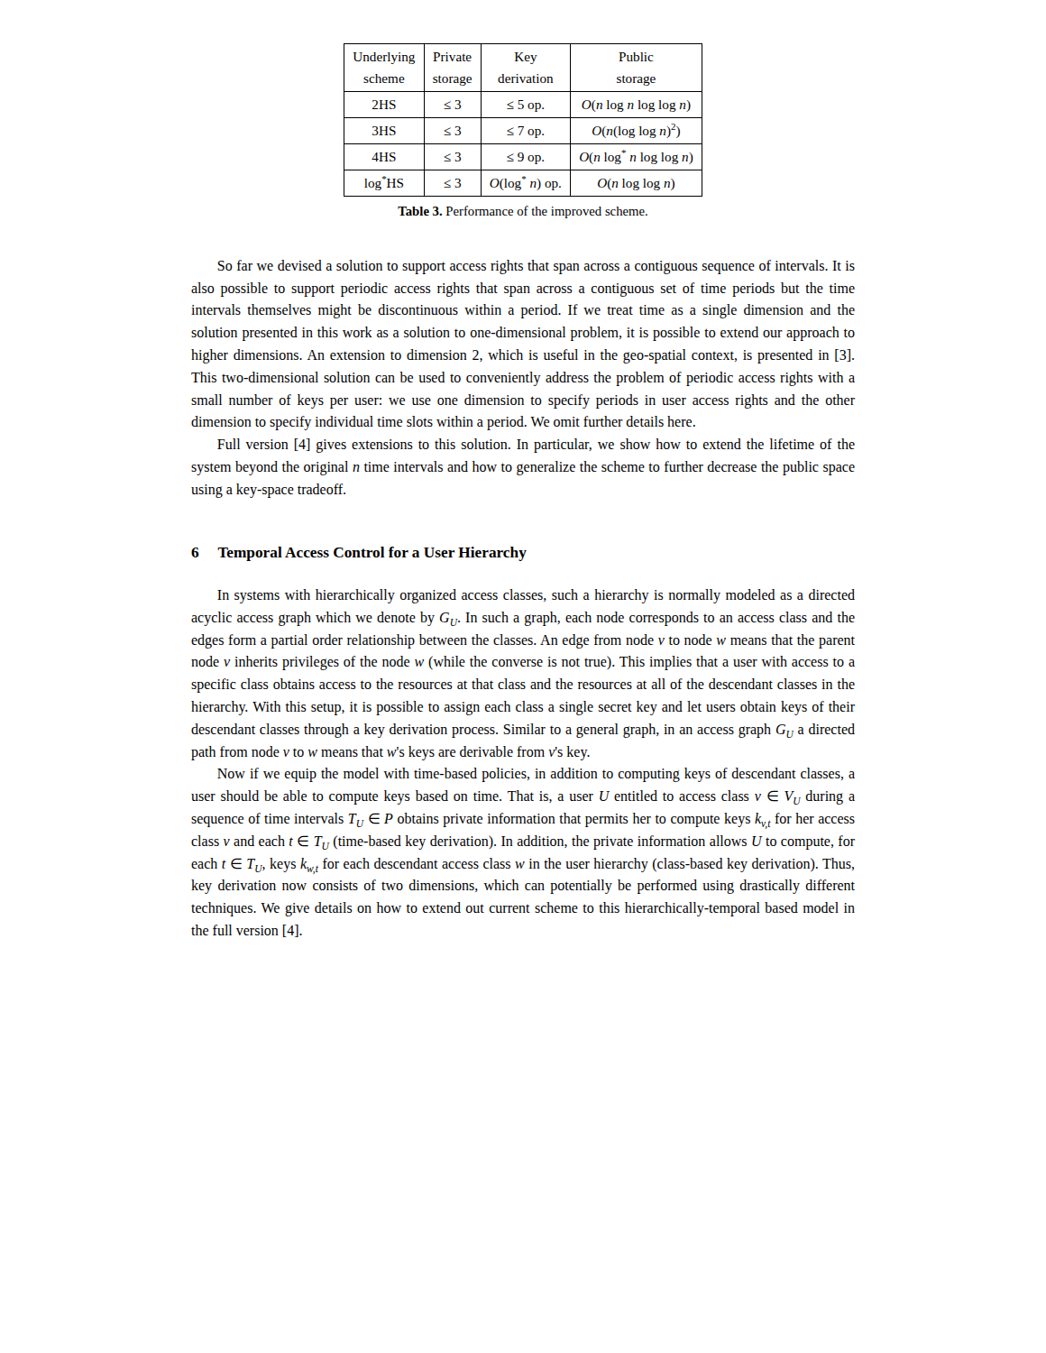| Underlying scheme | Private storage | Key derivation | Public storage |
| --- | --- | --- | --- |
| 2HS | ≤ 3 | ≤ 5 op. | O ( n log n log log n ) |
| 3HS | ≤ 3 | ≤ 7 op. | O ( n (log log n ) 2 ) |
| 4HS | ≤ 3 | ≤ 9 op. | O ( n log * n log log n ) |
| log * HS | ≤ 3 | O (log * n ) op. | O ( n log log n ) |
Table 3. Performance of the improved scheme.
So far we devised a solution to support access rights that span across a contiguous sequence of intervals. It is also possible to support periodic access rights that span across a contiguous set of time periods but the time intervals themselves might be discontinuous within a period. If we treat time as a single dimension and the solution presented in this work as a solution to one-dimensional problem, it is possible to extend our approach to higher dimensions. An extension to dimension 2, which is useful in the geo-spatial context, is presented in [3]. This two-dimensional solution can be used to conveniently address the problem of periodic access rights with a small number of keys per user: we use one dimension to specify periods in user access rights and the other dimension to specify individual time slots within a period. We omit further details here.
Full version [4] gives extensions to this solution. In particular, we show how to extend the lifetime of the system beyond the original n time intervals and how to generalize the scheme to further decrease the public space using a key-space tradeoff.
6 Temporal Access Control for a User Hierarchy
In systems with hierarchically organized access classes, such a hierarchy is normally modeled as a directed acyclic access graph which we denote by GU. In such a graph, each node corresponds to an access class and the edges form a partial order relationship between the classes. An edge from node v to node w means that the parent node v inherits privileges of the node w (while the converse is not true). This implies that a user with access to a specific class obtains access to the resources at that class and the resources at all of the descendant classes in the hierarchy. With this setup, it is possible to assign each class a single secret key and let users obtain keys of their descendant classes through a key derivation process. Similar to a general graph, in an access graph GU a directed path from node v to w means that w's keys are derivable from v's key.
Now if we equip the model with time-based policies, in addition to computing keys of descendant classes, a user should be able to compute keys based on time. That is, a user U entitled to access class v ∈ VU during a sequence of time intervals TU ∈ P obtains private information that permits her to compute keys kv,t for her access class v and each t ∈ TU (time-based key derivation). In addition, the private information allows U to compute, for each t ∈ TU, keys kw,t for each descendant access class w in the user hierarchy (class-based key derivation). Thus, key derivation now consists of two dimensions, which can potentially be performed using drastically different techniques. We give details on how to extend out current scheme to this hierarchically-temporal based model in the full version [4].